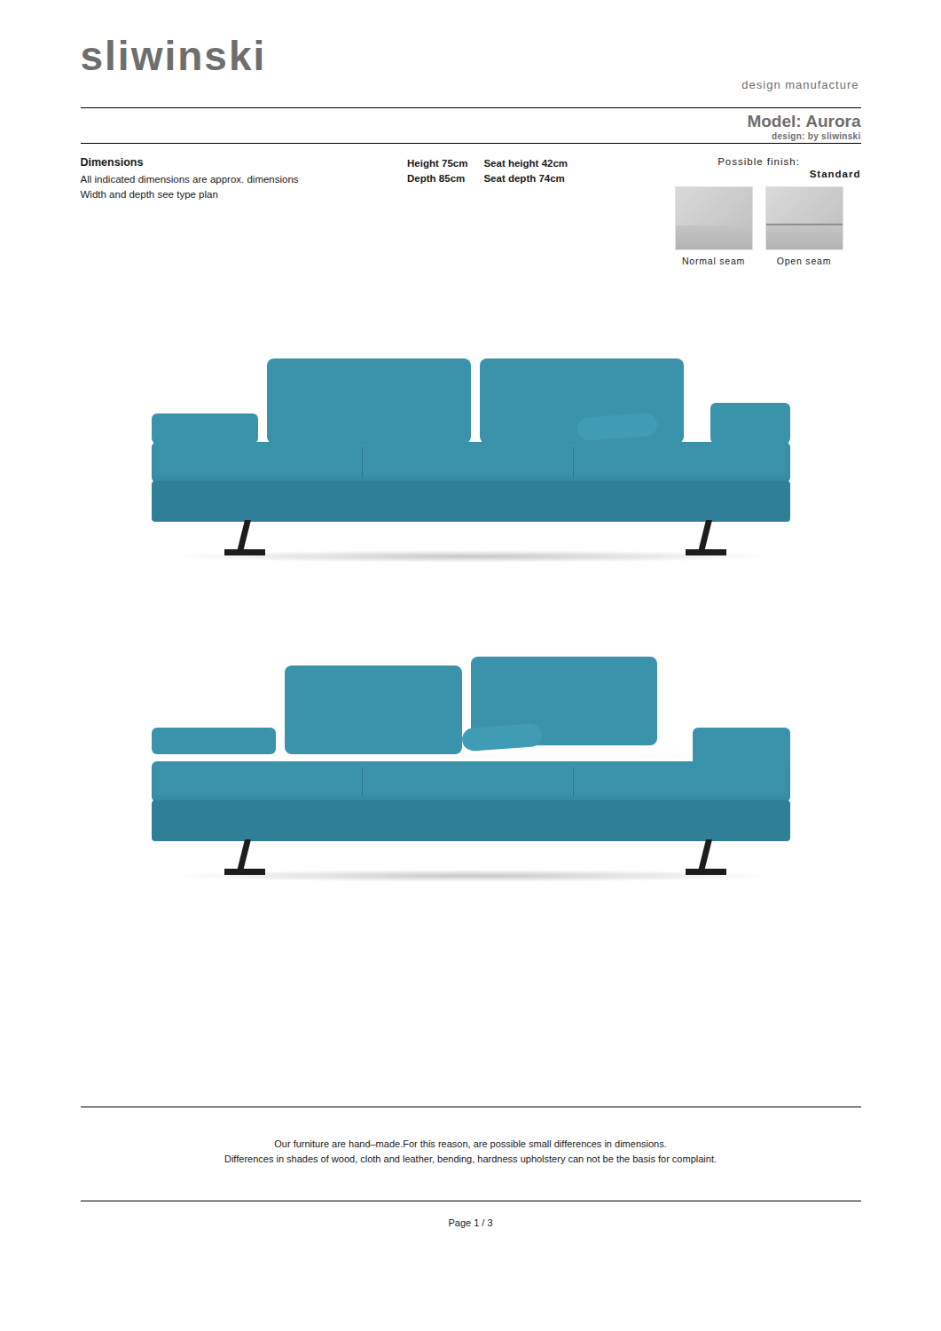sliwinski
design manufacture
Model: Aurora
design: by sliwinski
Dimensions
All indicated dimensions are approx. dimensions
Width and depth see type plan
| Height 75cm | Seat height 42cm |
| Depth 85cm | Seat depth 74cm |
Possible finish:
Standard
Normal seam
Open seam
Our furniture are hand–made.For this reason, are possible small differences in dimensions.
Differences in shades of wood, cloth and leather, bending, hardness upholstery can not be the basis for complaint.
Page 1 / 3